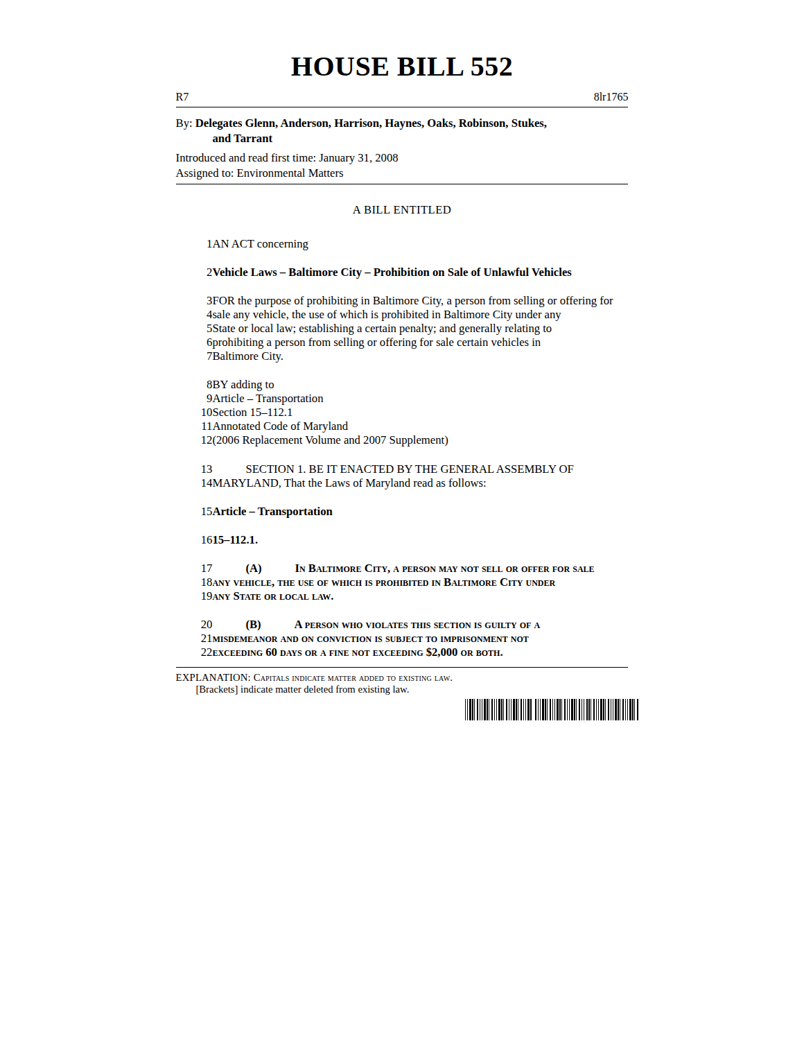HOUSE BILL 552
R7 8lr1765
By: Delegates Glenn, Anderson, Harrison, Haynes, Oaks, Robinson, Stukes, and Tarrant
Introduced and read first time: January 31, 2008
Assigned to: Environmental Matters
A BILL ENTITLED
| 1 | AN ACT concerning |
| 2 | Vehicle Laws – Baltimore City – Prohibition on Sale of Unlawful Vehicles |
| 3 | FOR the purpose of prohibiting in Baltimore City, a person from selling or offering for |
| 4 | sale any vehicle, the use of which is prohibited in Baltimore City under any |
| 5 | State or local law; establishing a certain penalty; and generally relating to |
| 6 | prohibiting a person from selling or offering for sale certain vehicles in |
| 7 | Baltimore City. |
| 8 | BY adding to |
| 9 | Article – Transportation |
| 10 | Section 15–112.1 |
| 11 | Annotated Code of Maryland |
| 12 | (2006 Replacement Volume and 2007 Supplement) |
| 13 | SECTION 1. BE IT ENACTED BY THE GENERAL ASSEMBLY OF |
| 14 | MARYLAND, That the Laws of Maryland read as follows: |
| 15 | Article – Transportation |
| 16 | 15–112.1. |
| 17 | (A) In Baltimore City, a person may not sell or offer for sale |
| 18 | any vehicle, the use of which is prohibited in Baltimore City under |
| 19 | any State or local law. |
| 20 | (B) A person who violates this section is guilty of a |
| 21 | misdemeanor and on conviction is subject to imprisonment not |
| 22 | exceeding 60 days or a fine not exceeding $2,000 or both. |
EXPLANATION: Capitals indicate matter added to existing law.
[Brackets] indicate matter deleted from existing law.